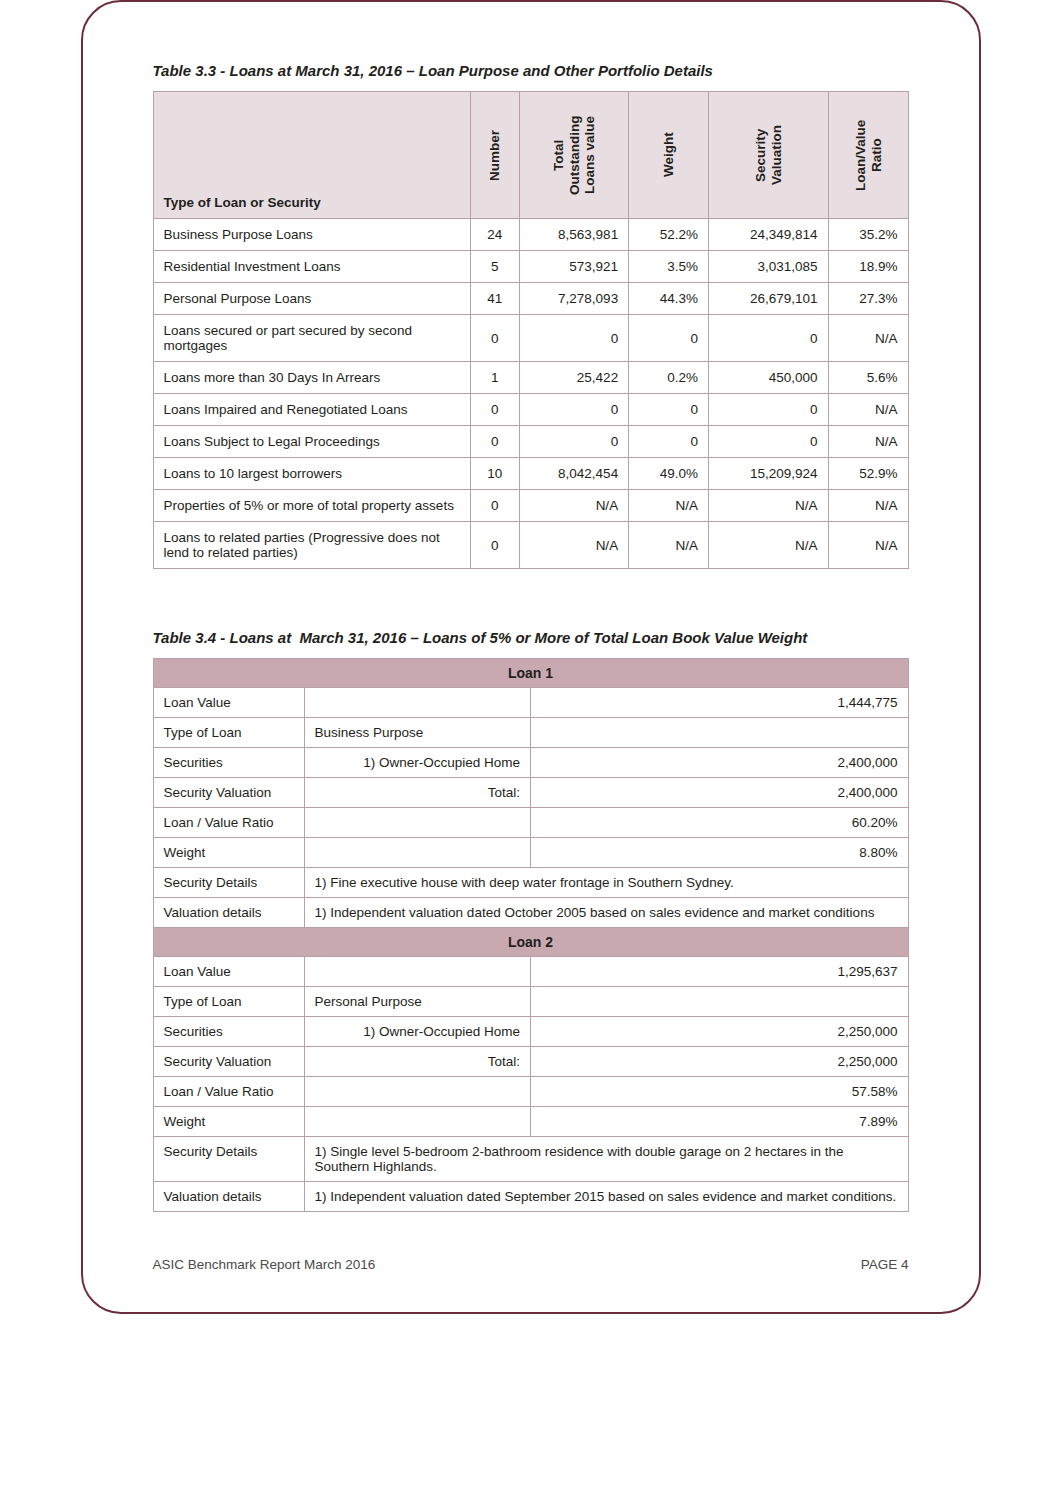Table 3.3 - Loans at March 31, 2016 – Loan Purpose and Other Portfolio Details
| Type of Loan or Security | Number | Total Outstanding Loans value | Weight | Security Valuation | Loan/Value Ratio |
| --- | --- | --- | --- | --- | --- |
| Business Purpose Loans | 24 | 8,563,981 | 52.2% | 24,349,814 | 35.2% |
| Residential Investment Loans | 5 | 573,921 | 3.5% | 3,031,085 | 18.9% |
| Personal Purpose Loans | 41 | 7,278,093 | 44.3% | 26,679,101 | 27.3% |
| Loans secured or part secured by second mortgages | 0 | 0 | 0 | 0 | N/A |
| Loans more than 30 Days In Arrears | 1 | 25,422 | 0.2% | 450,000 | 5.6% |
| Loans Impaired and Renegotiated Loans | 0 | 0 | 0 | 0 | N/A |
| Loans Subject to Legal Proceedings | 0 | 0 | 0 | 0 | N/A |
| Loans to 10 largest borrowers | 10 | 8,042,454 | 49.0% | 15,209,924 | 52.9% |
| Properties of 5% or more of total property assets | 0 | N/A | N/A | N/A | N/A |
| Loans to related parties (Progressive does not lend to related parties) | 0 | N/A | N/A | N/A | N/A |
Table 3.4 - Loans at March 31, 2016 – Loans of 5% or More of Total Loan Book Value Weight
| Loan 1 |
| --- |
| Loan Value | | 1,444,775 |
| Type of Loan | Business Purpose | |
| Securities | 1) Owner-Occupied Home | 2,400,000 |
| Security Valuation | Total: | 2,400,000 |
| Loan / Value Ratio | | 60.20% |
| Weight | | 8.80% |
| Security Details | 1) Fine executive house with deep water frontage in Southern Sydney. |
| Valuation details | 1) Independent valuation dated October 2005 based on sales evidence and market conditions |
| Loan 2 |
| Loan Value | | 1,295,637 |
| Type of Loan | Personal Purpose | |
| Securities | 1) Owner-Occupied Home | 2,250,000 |
| Security Valuation | Total: | 2,250,000 |
| Loan / Value Ratio | | 57.58% |
| Weight | | 7.89% |
| Security Details | 1) Single level 5-bedroom 2-bathroom residence with double garage on 2 hectares in the Southern Highlands. |
| Valuation details | 1) Independent valuation dated September 2015 based on sales evidence and market conditions. |
ASIC Benchmark Report March 2016 PAGE 4